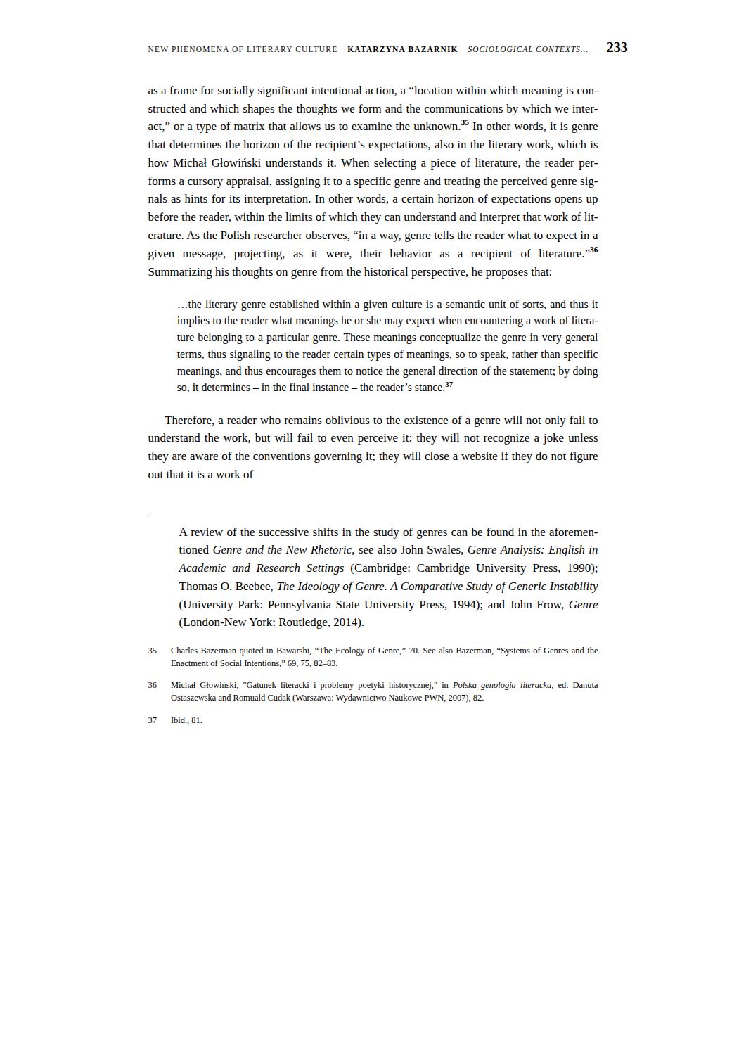New phenomena of literary culture Katarzyna Bazarnik Sociological contexts… 233
as a frame for socially significant intentional action, a “location within which meaning is constructed and which shapes the thoughts we form and the communications by which we interact,” or a type of matrix that allows us to examine the unknown.35 In other words, it is genre that determines the horizon of the recipient’s expectations, also in the literary work, which is how Michał Głowiński understands it. When selecting a piece of literature, the reader performs a cursory appraisal, assigning it to a specific genre and treating the perceived genre signals as hints for its interpretation. In other words, a certain horizon of expectations opens up before the reader, within the limits of which they can understand and interpret that work of literature. As the Polish researcher observes, “in a way, genre tells the reader what to expect in a given message, projecting, as it were, their behavior as a recipient of literature.”36 Summarizing his thoughts on genre from the historical perspective, he proposes that:
…the literary genre established within a given culture is a semantic unit of sorts, and thus it implies to the reader what meanings he or she may expect when encountering a work of literature belonging to a particular genre. These meanings conceptualize the genre in very general terms, thus signaling to the reader certain types of meanings, so to speak, rather than specific meanings, and thus encourages them to notice the general direction of the statement; by doing so, it determines – in the final instance – the reader’s stance.37
Therefore, a reader who remains oblivious to the existence of a genre will not only fail to understand the work, but will fail to even perceive it: they will not recognize a joke unless they are aware of the conventions governing it; they will close a website if they do not figure out that it is a work of
A review of the successive shifts in the study of genres can be found in the aforementioned Genre and the New Rhetoric, see also John Swales, Genre Analysis: English in Academic and Research Settings (Cambridge: Cambridge University Press, 1990); Thomas O. Beebee, The Ideology of Genre. A Comparative Study of Generic Instability (University Park: Pennsylvania State University Press, 1994); and John Frow, Genre (London-New York: Routledge, 2014).
35 Charles Bazerman quoted in Bawarshi, “The Ecology of Genre,” 70. See also Bazerman, “Systems of Genres and the Enactment of Social Intentions,” 69, 75, 82–83.
36 Michał Głowiński, "Gatunek literacki i problemy poetyki historycznej," in Polska genologia literacka, ed. Danuta Ostaszewska and Romuald Cudak (Warszawa: Wydawnictwo Naukowe PWN, 2007), 82.
37 Ibid., 81.